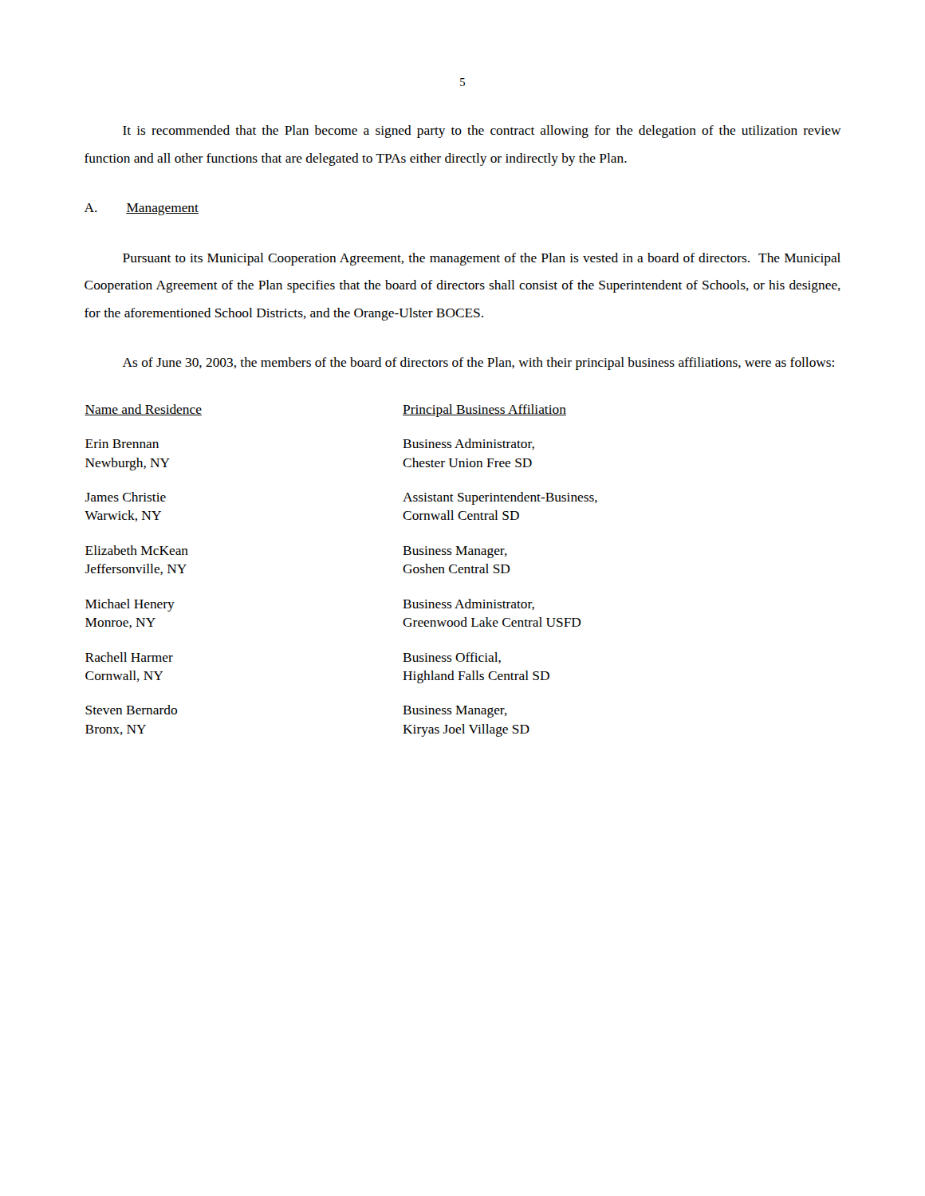5
It is recommended that the Plan become a signed party to the contract allowing for the delegation of the utilization review function and all other functions that are delegated to TPAs either directly or indirectly by the Plan.
A. Management
Pursuant to its Municipal Cooperation Agreement, the management of the Plan is vested in a board of directors. The Municipal Cooperation Agreement of the Plan specifies that the board of directors shall consist of the Superintendent of Schools, or his designee, for the aforementioned School Districts, and the Orange-Ulster BOCES.
As of June 30, 2003, the members of the board of directors of the Plan, with their principal business affiliations, were as follows:
| Name and Residence | Principal Business Affiliation |
| --- | --- |
| Erin Brennan Newburgh, NY | Business Administrator, Chester Union Free SD |
| James Christie Warwick, NY | Assistant Superintendent-Business, Cornwall Central SD |
| Elizabeth McKean Jeffersonville, NY | Business Manager, Goshen Central SD |
| Michael Henery Monroe, NY | Business Administrator, Greenwood Lake Central USFD |
| Rachell Harmer Cornwall, NY | Business Official, Highland Falls Central SD |
| Steven Bernardo Bronx, NY | Business Manager, Kiryas Joel Village SD |